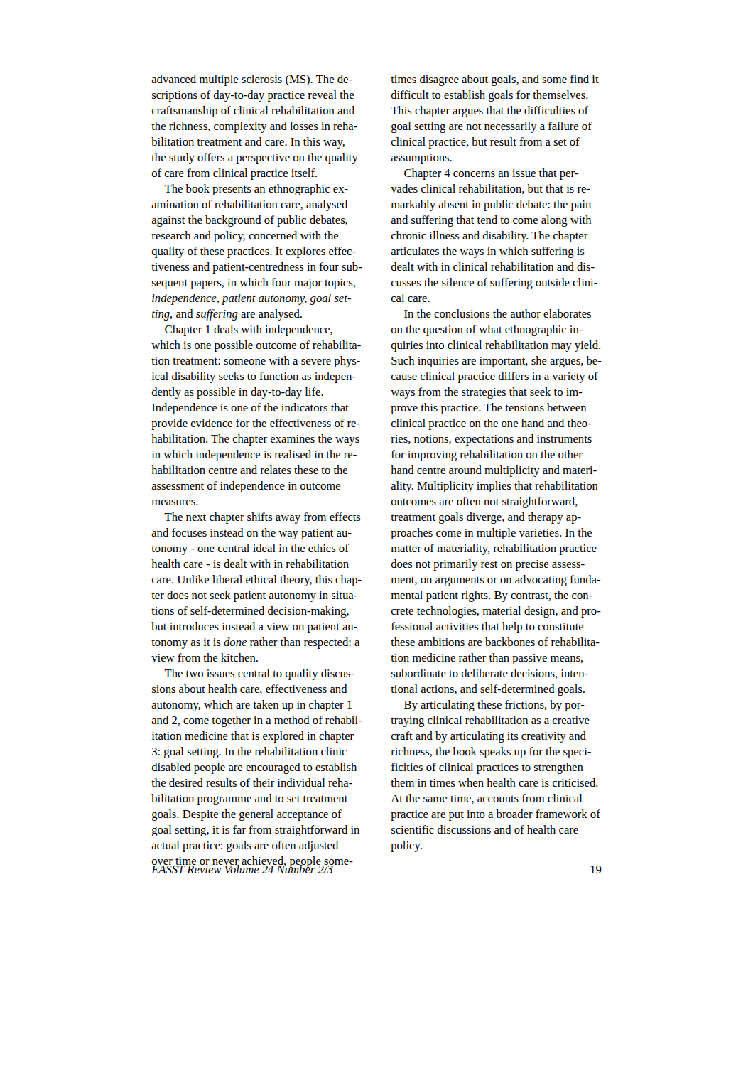advanced multiple sclerosis (MS). The descriptions of day-to-day practice reveal the craftsmanship of clinical rehabilitation and the richness, complexity and losses in rehabilitation treatment and care. In this way, the study offers a perspective on the quality of care from clinical practice itself.
The book presents an ethnographic examination of rehabilitation care, analysed against the background of public debates, research and policy, concerned with the quality of these practices. It explores effectiveness and patient-centredness in four subsequent papers, in which four major topics, independence, patient autonomy, goal setting, and suffering are analysed.
Chapter 1 deals with independence, which is one possible outcome of rehabilitation treatment: someone with a severe physical disability seeks to function as independently as possible in day-to-day life. Independence is one of the indicators that provide evidence for the effectiveness of rehabilitation. The chapter examines the ways in which independence is realised in the rehabilitation centre and relates these to the assessment of independence in outcome measures.
The next chapter shifts away from effects and focuses instead on the way patient autonomy - one central ideal in the ethics of health care - is dealt with in rehabilitation care. Unlike liberal ethical theory, this chapter does not seek patient autonomy in situations of self-determined decision-making, but introduces instead a view on patient autonomy as it is done rather than respected: a view from the kitchen.
The two issues central to quality discussions about health care, effectiveness and autonomy, which are taken up in chapter 1 and 2, come together in a method of rehabilitation medicine that is explored in chapter 3: goal setting. In the rehabilitation clinic disabled people are encouraged to establish the desired results of their individual rehabilitation programme and to set treatment goals. Despite the general acceptance of goal setting, it is far from straightforward in actual practice: goals are often adjusted over time or never achieved, people sometimes disagree about goals, and some find it difficult to establish goals for themselves. This chapter argues that the difficulties of goal setting are not necessarily a failure of clinical practice, but result from a set of assumptions.
Chapter 4 concerns an issue that pervades clinical rehabilitation, but that is remarkably absent in public debate: the pain and suffering that tend to come along with chronic illness and disability. The chapter articulates the ways in which suffering is dealt with in clinical rehabilitation and discusses the silence of suffering outside clinical care.
In the conclusions the author elaborates on the question of what ethnographic inquiries into clinical rehabilitation may yield. Such inquiries are important, she argues, because clinical practice differs in a variety of ways from the strategies that seek to improve this practice. The tensions between clinical practice on the one hand and theories, notions, expectations and instruments for improving rehabilitation on the other hand centre around multiplicity and materiality. Multiplicity implies that rehabilitation outcomes are often not straightforward, treatment goals diverge, and therapy approaches come in multiple varieties. In the matter of materiality, rehabilitation practice does not primarily rest on precise assessment, on arguments or on advocating fundamental patient rights. By contrast, the concrete technologies, material design, and professional activities that help to constitute these ambitions are backbones of rehabilitation medicine rather than passive means, subordinate to deliberate decisions, intentional actions, and self-determined goals.
By articulating these frictions, by portraying clinical rehabilitation as a creative craft and by articulating its creativity and richness, the book speaks up for the specificities of clinical practices to strengthen them in times when health care is criticised. At the same time, accounts from clinical practice are put into a broader framework of scientific discussions and of health care policy.
EASST Review Volume 24 Number 2/3 19